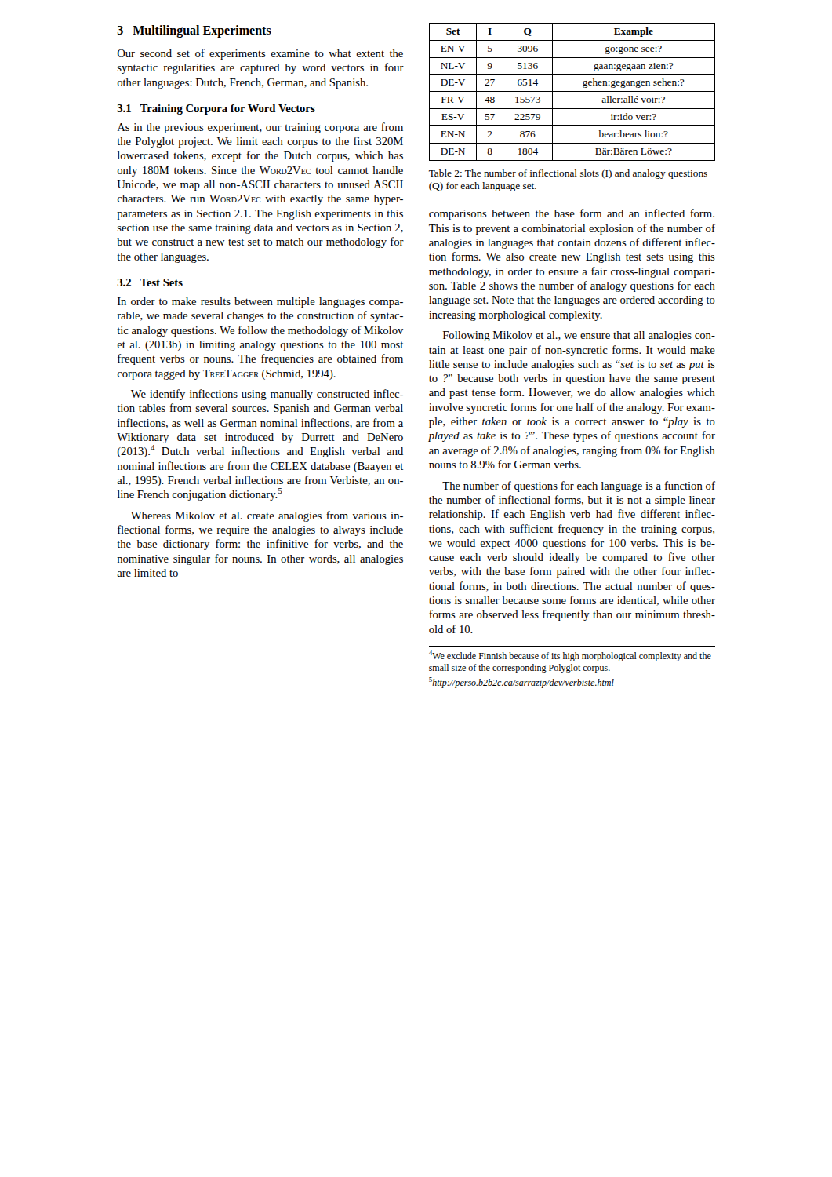3 Multilingual Experiments
Our second set of experiments examine to what extent the syntactic regularities are captured by word vectors in four other languages: Dutch, French, German, and Spanish.
3.1 Training Corpora for Word Vectors
As in the previous experiment, our training corpora are from the Polyglot project. We limit each corpus to the first 320M lowercased tokens, except for the Dutch corpus, which has only 180M tokens. Since the Word2Vec tool cannot handle Unicode, we map all non-ASCII characters to unused ASCII characters. We run Word2Vec with exactly the same hyper-parameters as in Section 2.1. The English experiments in this section use the same training data and vectors as in Section 2, but we construct a new test set to match our methodology for the other languages.
3.2 Test Sets
In order to make results between multiple languages comparable, we made several changes to the construction of syntactic analogy questions. We follow the methodology of Mikolov et al. (2013b) in limiting analogy questions to the 100 most frequent verbs or nouns. The frequencies are obtained from corpora tagged by TreeTagger (Schmid, 1994).
We identify inflections using manually constructed inflection tables from several sources. Spanish and German verbal inflections, as well as German nominal inflections, are from a Wiktionary data set introduced by Durrett and DeNero (2013).4 Dutch verbal inflections and English verbal and nominal inflections are from the CELEX database (Baayen et al., 1995). French verbal inflections are from Verbiste, an online French conjugation dictionary.5
Whereas Mikolov et al. create analogies from various inflectional forms, we require the analogies to always include the base dictionary form: the infinitive for verbs, and the nominative singular for nouns. In other words, all analogies are limited to
| Set | I | Q | Example |
| --- | --- | --- | --- |
| EN-V | 5 | 3096 | go:gone see:? |
| NL-V | 9 | 5136 | gaan:gegaan zien:? |
| DE-V | 27 | 6514 | gehen:gegangen sehen:? |
| FR-V | 48 | 15573 | aller:allé voir:? |
| ES-V | 57 | 22579 | ir:ido ver:? |
| EN-N | 2 | 876 | bear:bears lion:? |
| DE-N | 8 | 1804 | Bär:Bären Löwe:? |
Table 2: The number of inflectional slots (I) and analogy questions (Q) for each language set.
comparisons between the base form and an inflected form. This is to prevent a combinatorial explosion of the number of analogies in languages that contain dozens of different inflection forms. We also create new English test sets using this methodology, in order to ensure a fair cross-lingual comparison. Table 2 shows the number of analogy questions for each language set. Note that the languages are ordered according to increasing morphological complexity.
Following Mikolov et al., we ensure that all analogies contain at least one pair of non-syncretic forms. It would make little sense to include analogies such as “set is to set as put is to ?” because both verbs in question have the same present and past tense form. However, we do allow analogies which involve syncretic forms for one half of the analogy. For example, either taken or took is a correct answer to “play is to played as take is to ?”. These types of questions account for an average of 2.8% of analogies, ranging from 0% for English nouns to 8.9% for German verbs.
The number of questions for each language is a function of the number of inflectional forms, but it is not a simple linear relationship. If each English verb had five different inflections, each with sufficient frequency in the training corpus, we would expect 4000 questions for 100 verbs. This is because each verb should ideally be compared to five other verbs, with the base form paired with the other four inflectional forms, in both directions. The actual number of questions is smaller because some forms are identical, while other forms are observed less frequently than our minimum threshold of 10.
4We exclude Finnish because of its high morphological complexity and the small size of the corresponding Polyglot corpus.
5http://perso.b2b2c.ca/sarrazip/dev/verbiste.html